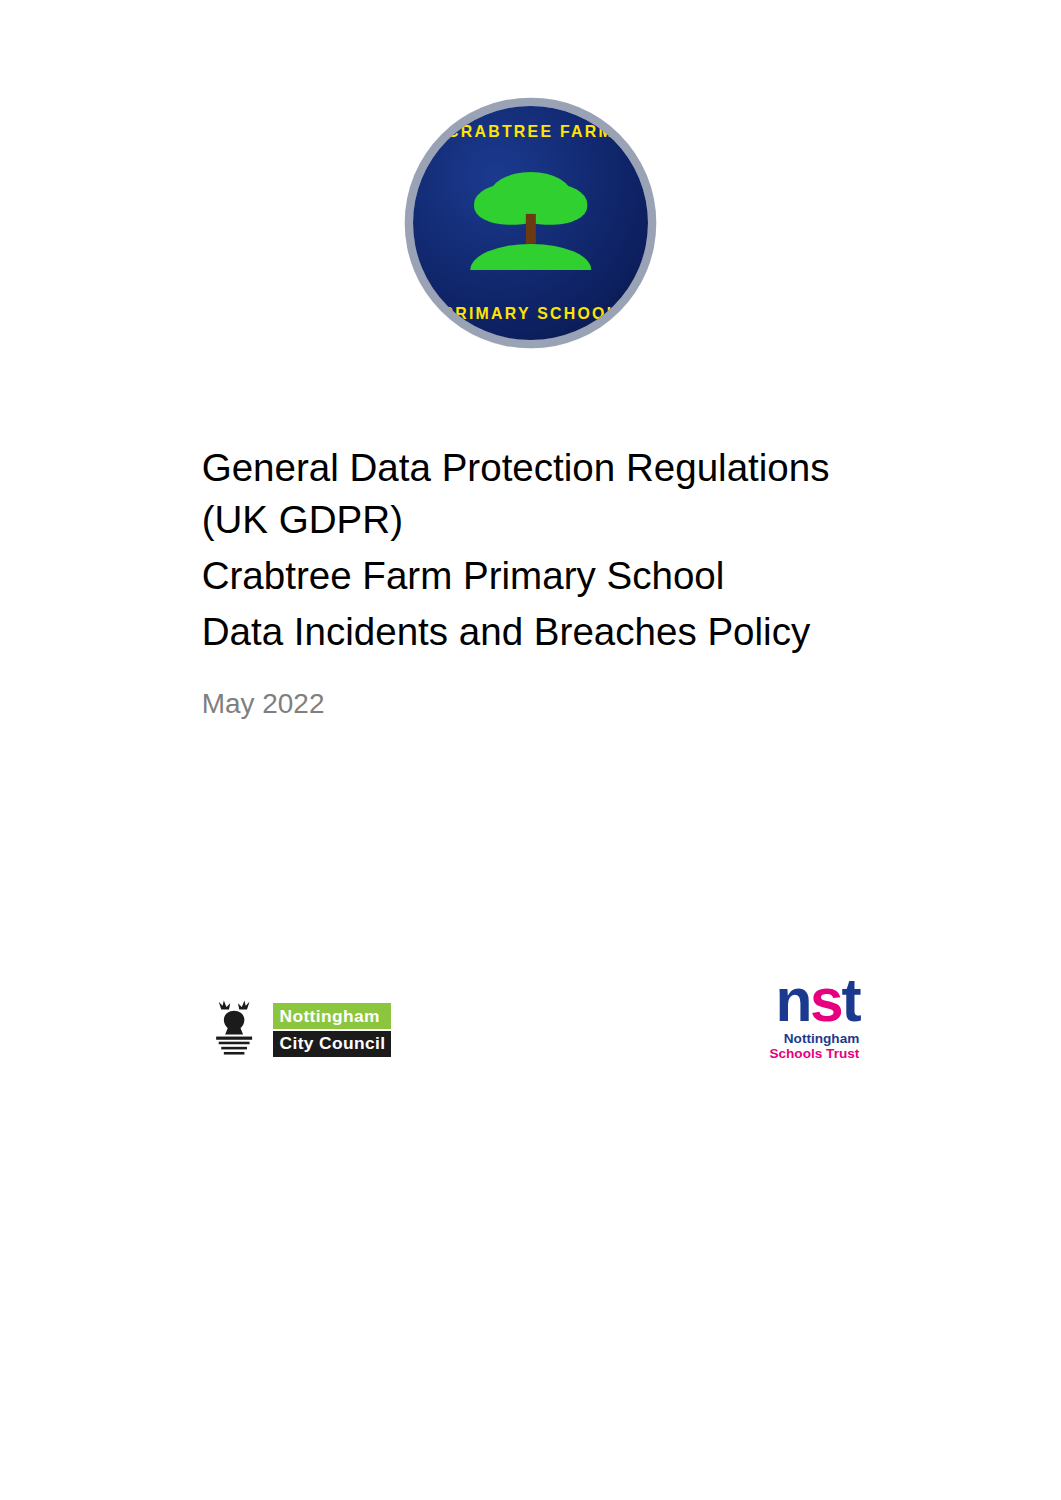CRABTREE FARM
PRIMARY SCHOOL
General Data Protection Regulations (UK GDPR)
Crabtree Farm Primary School
Data Incidents and Breaches Policy
May 2022
Nottingham City Council
nst
Nottingham
Schools Trust